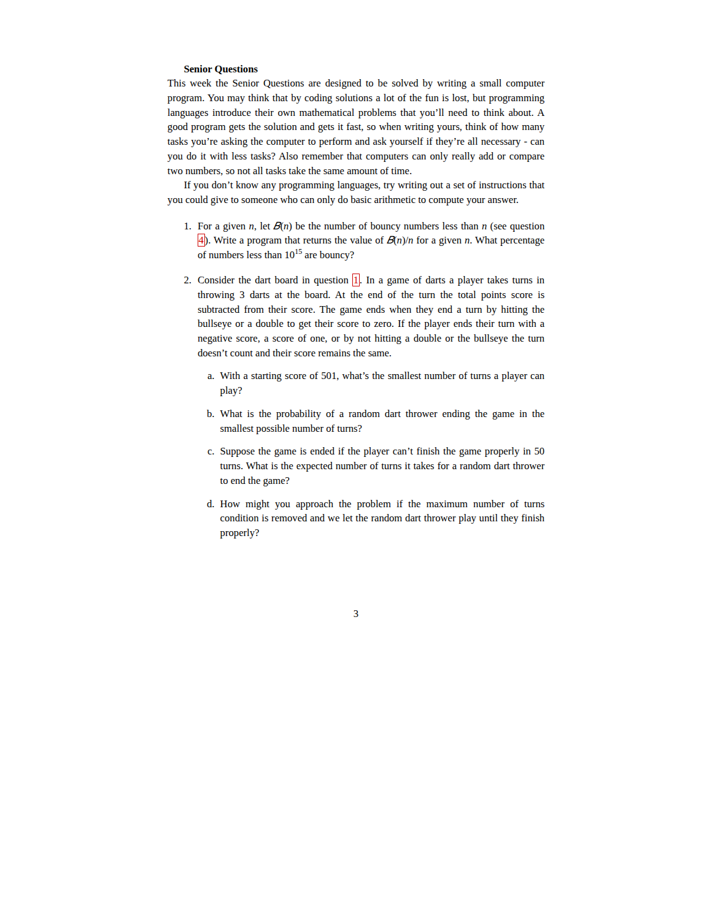Senior Questions
This week the Senior Questions are designed to be solved by writing a small computer program. You may think that by coding solutions a lot of the fun is lost, but programming languages introduce their own mathematical problems that you’ll need to think about. A good program gets the solution and gets it fast, so when writing yours, think of how many tasks you’re asking the computer to perform and ask yourself if they’re all necessary - can you do it with less tasks? Also remember that computers can only really add or compare two numbers, so not all tasks take the same amount of time.
If you don’t know any programming languages, try writing out a set of instructions that you could give to someone who can only do basic arithmetic to compute your answer.
For a given n, let 𝐵(n) be the number of bouncy numbers less than n (see question 4). Write a program that returns the value of 𝐵(n)/n for a given n. What percentage of numbers less than 1015 are bouncy?
Consider the dart board in question 1. In a game of darts a player takes turns in throwing 3 darts at the board. At the end of the turn the total points score is subtracted from their score. The game ends when they end a turn by hitting the bullseye or a double to get their score to zero. If the player ends their turn with a negative score, a score of one, or by not hitting a double or the bullseye the turn doesn’t count and their score remains the same.
With a starting score of 501, what’s the smallest number of turns a player can play?
What is the probability of a random dart thrower ending the game in the smallest possible number of turns?
Suppose the game is ended if the player can’t finish the game properly in 50 turns. What is the expected number of turns it takes for a random dart thrower to end the game?
How might you approach the problem if the maximum number of turns condition is removed and we let the random dart thrower play until they finish properly?
3